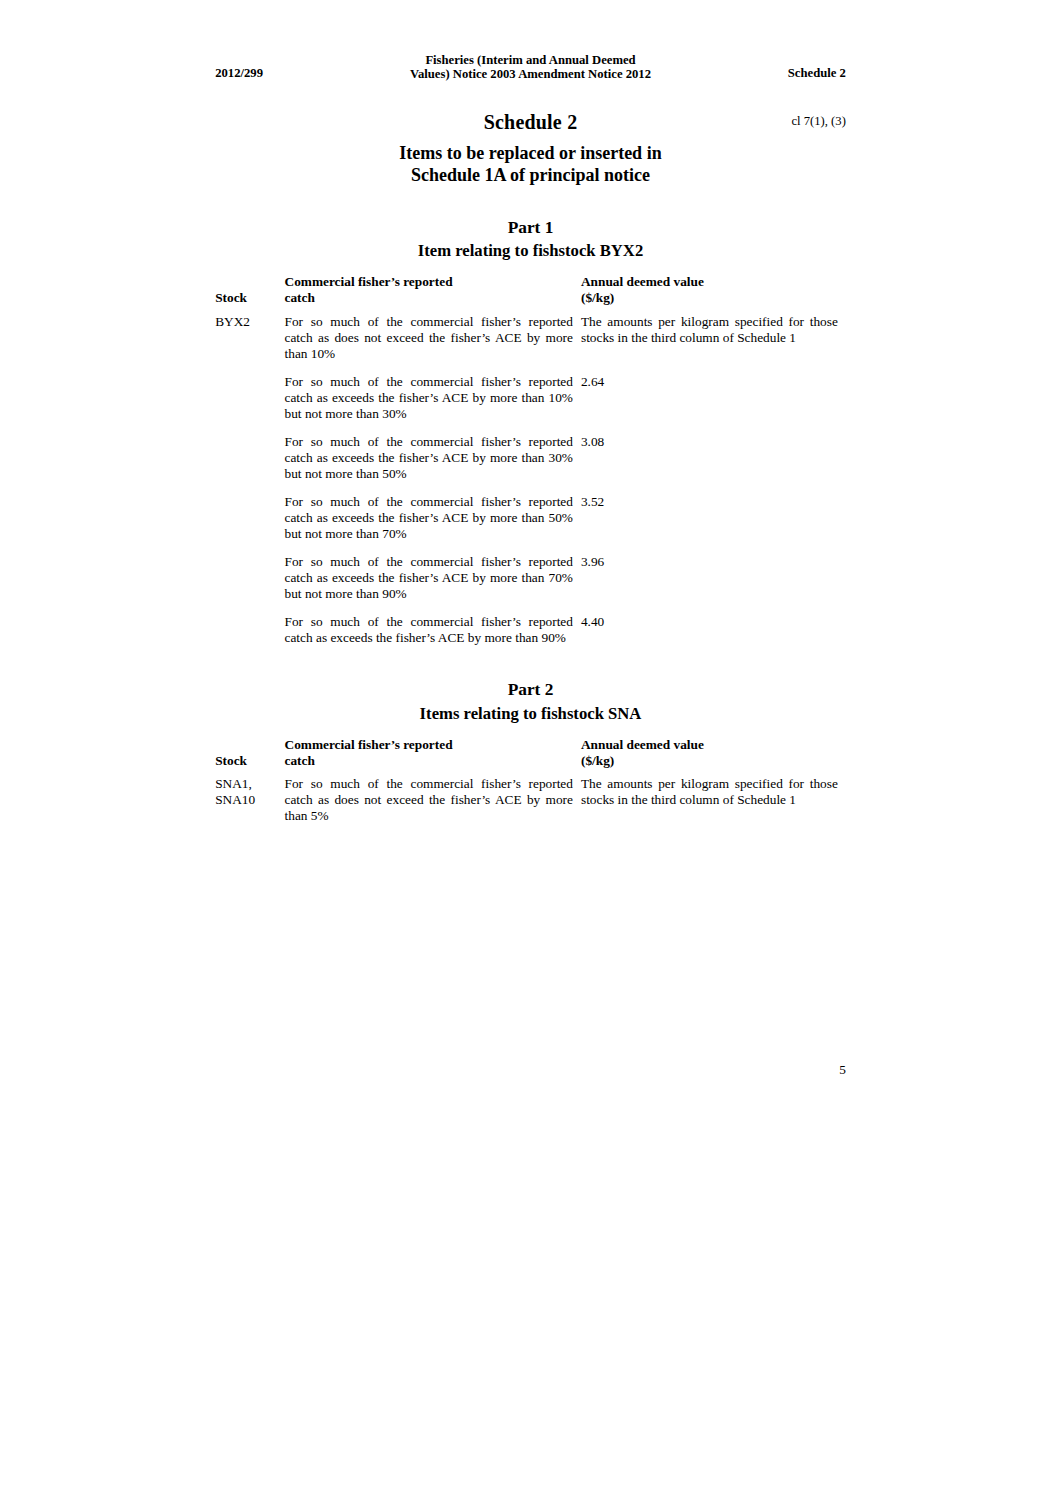2012/299
Fisheries (Interim and Annual Deemed
Values) Notice 2003 Amendment Notice 2012
Schedule 2
cl 7(1), (3)
Schedule 2
Items to be replaced or inserted in
Schedule 1A of principal notice
Part 1
Item relating to fishstock BYX2
| Stock | Commercial fisher’s reported catch | Annual deemed value ($/kg) |
| --- | --- | --- |
| BYX2 | For so much of the commercial fisher’s reported catch as does not exceed the fisher’s ACE by more than 10% | The amounts per kilogram specified for those stocks in the third column of Schedule 1 |
| | For so much of the commercial fisher’s reported catch as exceeds the fisher’s ACE by more than 10% but not more than 30% | 2.64 |
| | For so much of the commercial fisher’s reported catch as exceeds the fisher’s ACE by more than 30% but not more than 50% | 3.08 |
| | For so much of the commercial fisher’s reported catch as exceeds the fisher’s ACE by more than 50% but not more than 70% | 3.52 |
| | For so much of the commercial fisher’s reported catch as exceeds the fisher’s ACE by more than 70% but not more than 90% | 3.96 |
| | For so much of the commercial fisher’s reported catch as exceeds the fisher’s ACE by more than 90% | 4.40 |
Part 2
Items relating to fishstock SNA
| Stock | Commercial fisher’s reported catch | Annual deemed value ($/kg) |
| --- | --- | --- |
| SNA1, SNA10 | For so much of the commercial fisher’s reported catch as does not exceed the fisher’s ACE by more than 5% | The amounts per kilogram specified for those stocks in the third column of Schedule 1 |
5